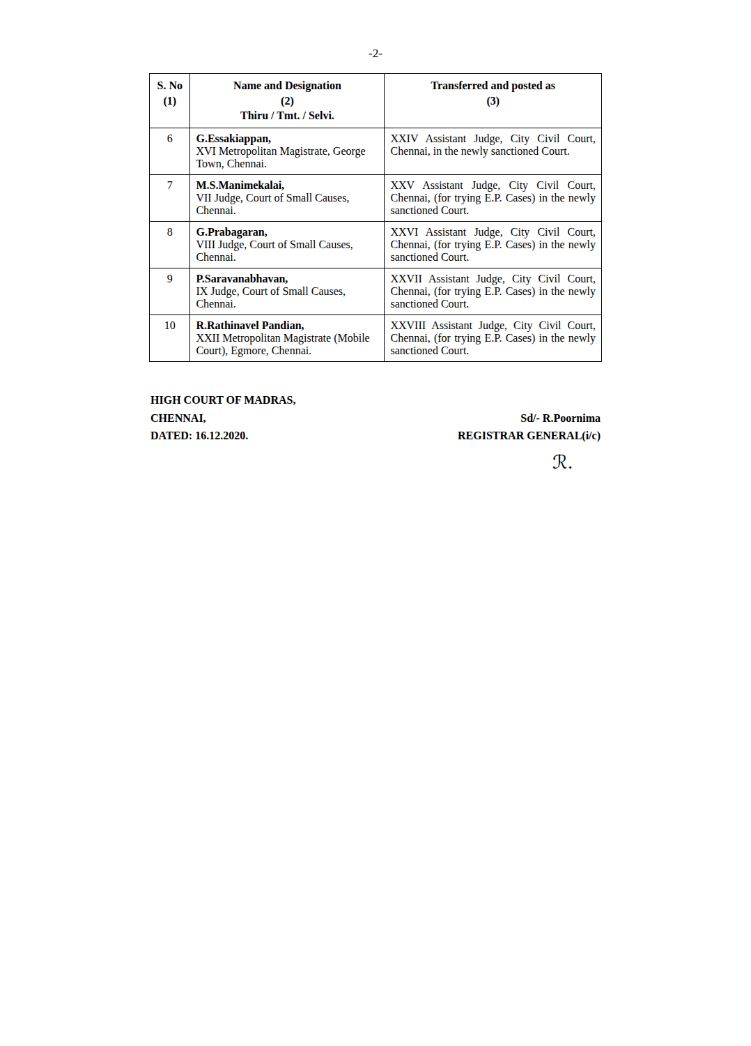-2-
| S. No (1) | Name and Designation (2) Thiru / Tmt. / Selvi. | Transferred and posted as (3) |
| --- | --- | --- |
| 6 | G.Essakiappan, XVI Metropolitan Magistrate, George Town, Chennai. | XXIV Assistant Judge, City Civil Court, Chennai, in the newly sanctioned Court. |
| 7 | M.S.Manimekalai, VII Judge, Court of Small Causes, Chennai. | XXV Assistant Judge, City Civil Court, Chennai, (for trying E.P. Cases) in the newly sanctioned Court. |
| 8 | G.Prabagaran, VIII Judge, Court of Small Causes, Chennai. | XXVI Assistant Judge, City Civil Court, Chennai, (for trying E.P. Cases) in the newly sanctioned Court. |
| 9 | P.Saravanabhavan, IX Judge, Court of Small Causes, Chennai. | XXVII Assistant Judge, City Civil Court, Chennai, (for trying E.P. Cases) in the newly sanctioned Court. |
| 10 | R.Rathinavel Pandian, XXII Metropolitan Magistrate (Mobile Court), Egmore, Chennai. | XXVIII Assistant Judge, City Civil Court, Chennai, (for trying E.P. Cases) in the newly sanctioned Court. |
| HIGH COURT OF MADRAS, CHENNAI, DATED: 16.12.2020. | Sd/- R.Poornima REGISTRAR GENERAL(i/c) ℛ. |